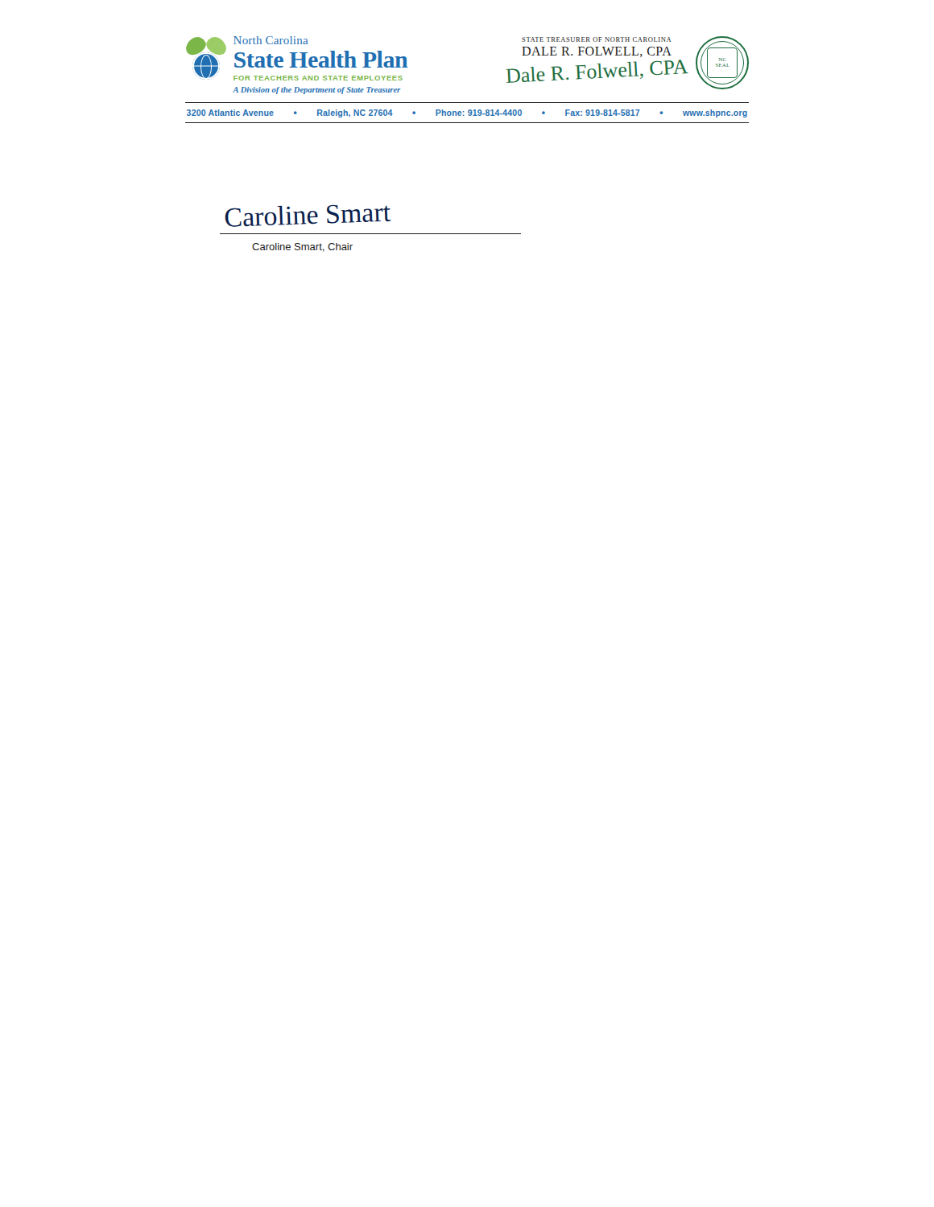North Carolina
State Health Plan
FOR TEACHERS AND STATE EMPLOYEES
A Division of the Department of State Treasurer
State Treasurer of North Carolina
Dale R. Folwell, CPA
Dale R. Folwell, CPA
NC
SEAL
3200 Atlantic Avenue • Raleigh, NC 27604 • Phone: 919-814-4400 • Fax: 919-814-5817 • www.shpnc.org
Caroline Smart
Caroline Smart, Chair